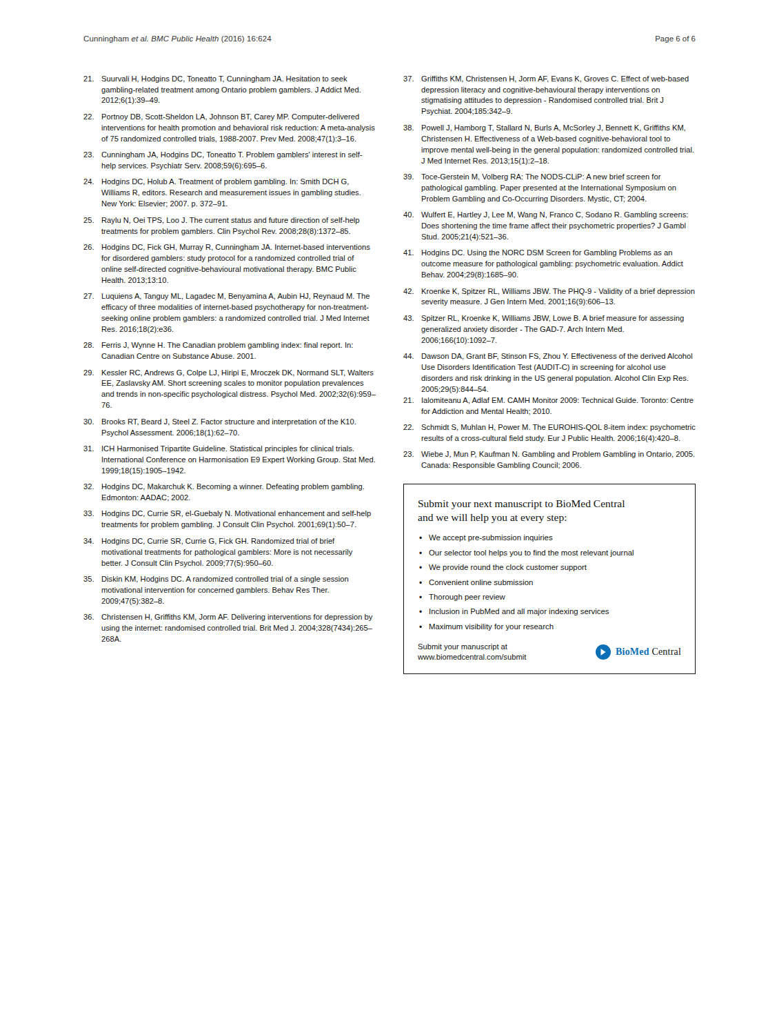Cunningham et al. BMC Public Health (2016) 16:624
Page 6 of 6
Suurvali H, Hodgins DC, Toneatto T, Cunningham JA. Hesitation to seek gambling-related treatment among Ontario problem gamblers. J Addict Med. 2012;6(1):39–49.
Portnoy DB, Scott-Sheldon LA, Johnson BT, Carey MP. Computer-delivered interventions for health promotion and behavioral risk reduction: A meta-analysis of 75 randomized controlled trials, 1988-2007. Prev Med. 2008;47(1):3–16.
Cunningham JA, Hodgins DC, Toneatto T. Problem gamblers' interest in self-help services. Psychiatr Serv. 2008;59(6):695–6.
Hodgins DC, Holub A. Treatment of problem gambling. In: Smith DCH G, Williams R, editors. Research and measurement issues in gambling studies. New York: Elsevier; 2007. p. 372–91.
Raylu N, Oei TPS, Loo J. The current status and future direction of self-help treatments for problem gamblers. Clin Psychol Rev. 2008;28(8):1372–85.
Hodgins DC, Fick GH, Murray R, Cunningham JA. Internet-based interventions for disordered gamblers: study protocol for a randomized controlled trial of online self-directed cognitive-behavioural motivational therapy. BMC Public Health. 2013;13:10.
Luquiens A, Tanguy ML, Lagadec M, Benyamina A, Aubin HJ, Reynaud M. The efficacy of three modalities of internet-based psychotherapy for non-treatment-seeking online problem gamblers: a randomized controlled trial. J Med Internet Res. 2016;18(2):e36.
Ferris J, Wynne H. The Canadian problem gambling index: final report. In: Canadian Centre on Substance Abuse. 2001.
Kessler RC, Andrews G, Colpe LJ, Hiripi E, Mroczek DK, Normand SLT, Walters EE, Zaslavsky AM. Short screening scales to monitor population prevalences and trends in non-specific psychological distress. Psychol Med. 2002;32(6):959–76.
Brooks RT, Beard J, Steel Z. Factor structure and interpretation of the K10. Psychol Assessment. 2006;18(1):62–70.
ICH Harmonised Tripartite Guideline. Statistical principles for clinical trials. International Conference on Harmonisation E9 Expert Working Group. Stat Med. 1999;18(15):1905–1942.
Hodgins DC, Makarchuk K. Becoming a winner. Defeating problem gambling. Edmonton: AADAC; 2002.
Hodgins DC, Currie SR, el-Guebaly N. Motivational enhancement and self-help treatments for problem gambling. J Consult Clin Psychol. 2001;69(1):50–7.
Hodgins DC, Currie SR, Currie G, Fick GH. Randomized trial of brief motivational treatments for pathological gamblers: More is not necessarily better. J Consult Clin Psychol. 2009;77(5):950–60.
Diskin KM, Hodgins DC. A randomized controlled trial of a single session motivational intervention for concerned gamblers. Behav Res Ther. 2009;47(5):382–8.
Christensen H, Griffiths KM, Jorm AF. Delivering interventions for depression by using the internet: randomised controlled trial. Brit Med J. 2004;328(7434):265–268A.
Griffiths KM, Christensen H, Jorm AF, Evans K, Groves C. Effect of web-based depression literacy and cognitive-behavioural therapy interventions on stigmatising attitudes to depression - Randomised controlled trial. Brit J Psychiat. 2004;185:342–9.
Powell J, Hamborg T, Stallard N, Burls A, McSorley J, Bennett K, Griffiths KM, Christensen H. Effectiveness of a Web-based cognitive-behavioral tool to improve mental well-being in the general population: randomized controlled trial. J Med Internet Res. 2013;15(1):2–18.
Toce-Gerstein M, Volberg RA: The NODS-CLiP: A new brief screen for pathological gambling. Paper presented at the International Symposium on Problem Gambling and Co-Occurring Disorders. Mystic, CT; 2004.
Wulfert E, Hartley J, Lee M, Wang N, Franco C, Sodano R. Gambling screens: Does shortening the time frame affect their psychometric properties? J Gambl Stud. 2005;21(4):521–36.
Hodgins DC. Using the NORC DSM Screen for Gambling Problems as an outcome measure for pathological gambling: psychometric evaluation. Addict Behav. 2004;29(8):1685–90.
Kroenke K, Spitzer RL, Williams JBW. The PHQ-9 - Validity of a brief depression severity measure. J Gen Intern Med. 2001;16(9):606–13.
Spitzer RL, Kroenke K, Williams JBW, Lowe B. A brief measure for assessing generalized anxiety disorder - The GAD-7. Arch Intern Med. 2006;166(10):1092–7.
Dawson DA, Grant BF, Stinson FS, Zhou Y. Effectiveness of the derived Alcohol Use Disorders Identification Test (AUDIT-C) in screening for alcohol use disorders and risk drinking in the US general population. Alcohol Clin Exp Res. 2005;29(5):844–54.
Ialomiteanu A, Adlaf EM. CAMH Monitor 2009: Technical Guide. Toronto: Centre for Addiction and Mental Health; 2010.
Schmidt S, Muhlan H, Power M. The EUROHIS-QOL 8-item index: psychometric results of a cross-cultural field study. Eur J Public Health. 2006;16(4):420–8.
Wiebe J, Mun P, Kaufman N. Gambling and Problem Gambling in Ontario, 2005. Canada: Responsible Gambling Council; 2006.
Submit your next manuscript to BioMed Central
and we will help you at every step:
We accept pre-submission inquiries
Our selector tool helps you to find the most relevant journal
We provide round the clock customer support
Convenient online submission
Thorough peer review
Inclusion in PubMed and all major indexing services
Maximum visibility for your research
Submit your manuscript at
www.biomedcentral.com/submit
BioMed Central